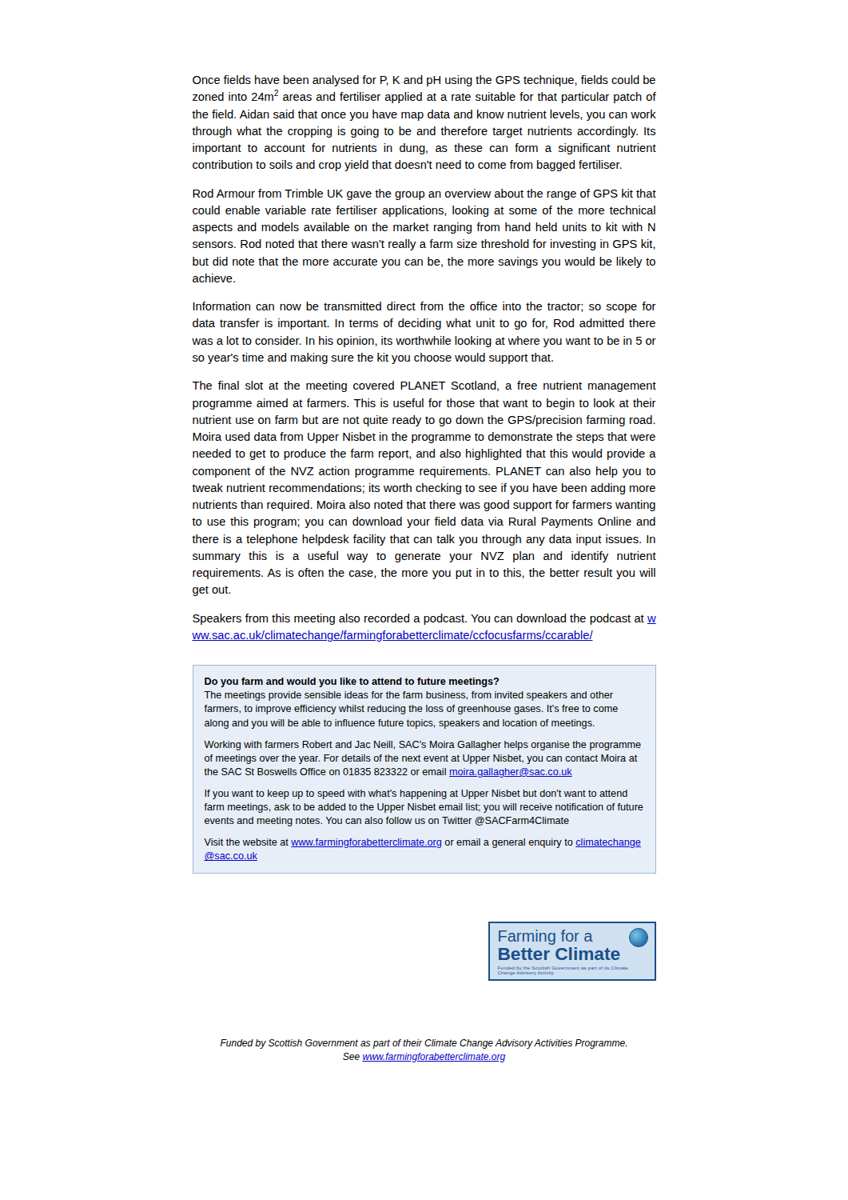Once fields have been analysed for P, K and pH using the GPS technique, fields could be zoned into 24m2 areas and fertiliser applied at a rate suitable for that particular patch of the field. Aidan said that once you have map data and know nutrient levels, you can work through what the cropping is going to be and therefore target nutrients accordingly. Its important to account for nutrients in dung, as these can form a significant nutrient contribution to soils and crop yield that doesn't need to come from bagged fertiliser.
Rod Armour from Trimble UK gave the group an overview about the range of GPS kit that could enable variable rate fertiliser applications, looking at some of the more technical aspects and models available on the market ranging from hand held units to kit with N sensors. Rod noted that there wasn't really a farm size threshold for investing in GPS kit, but did note that the more accurate you can be, the more savings you would be likely to achieve.
Information can now be transmitted direct from the office into the tractor; so scope for data transfer is important. In terms of deciding what unit to go for, Rod admitted there was a lot to consider. In his opinion, its worthwhile looking at where you want to be in 5 or so year's time and making sure the kit you choose would support that.
The final slot at the meeting covered PLANET Scotland, a free nutrient management programme aimed at farmers. This is useful for those that want to begin to look at their nutrient use on farm but are not quite ready to go down the GPS/precision farming road. Moira used data from Upper Nisbet in the programme to demonstrate the steps that were needed to get to produce the farm report, and also highlighted that this would provide a component of the NVZ action programme requirements. PLANET can also help you to tweak nutrient recommendations; its worth checking to see if you have been adding more nutrients than required. Moira also noted that there was good support for farmers wanting to use this program; you can download your field data via Rural Payments Online and there is a telephone helpdesk facility that can talk you through any data input issues. In summary this is a useful way to generate your NVZ plan and identify nutrient requirements. As is often the case, the more you put in to this, the better result you will get out.
Speakers from this meeting also recorded a podcast. You can download the podcast at www.sac.ac.uk/climatechange/farmingforabetterclimate/ccfocusfarms/ccarable/
Do you farm and would you like to attend to future meetings?
The meetings provide sensible ideas for the farm business, from invited speakers and other farmers, to improve efficiency whilst reducing the loss of greenhouse gases. It's free to come along and you will be able to influence future topics, speakers and location of meetings.
Working with farmers Robert and Jac Neill, SAC's Moira Gallagher helps organise the programme of meetings over the year. For details of the next event at Upper Nisbet, you can contact Moira at the SAC St Boswells Office on 01835 823322 or email moira.gallagher@sac.co.uk
If you want to keep up to speed with what's happening at Upper Nisbet but don't want to attend farm meetings, ask to be added to the Upper Nisbet email list; you will receive notification of future events and meeting notes. You can also follow us on Twitter @SACFarm4Climate
Visit the website at www.farmingforabetterclimate.org or email a general enquiry to climatechange@sac.co.uk
Farming for a
Better Climate
Funded by the Scottish Government as part of its Climate Change Advisory Activity
Funded by Scottish Government as part of their Climate Change Advisory Activities Programme.
See www.farmingforabetterclimate.org